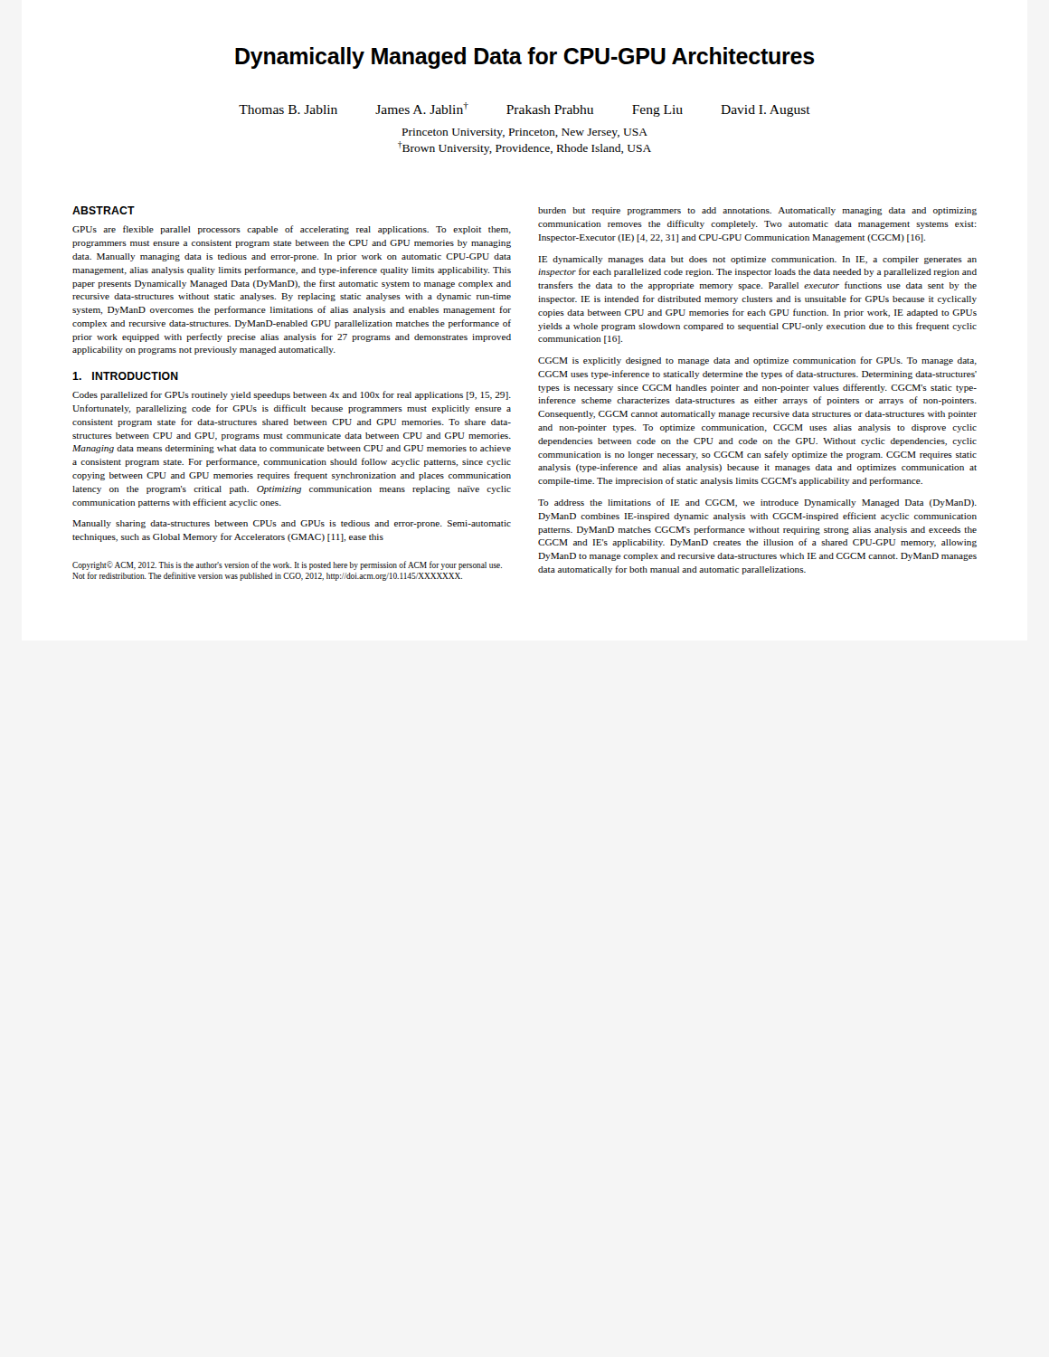Dynamically Managed Data for CPU-GPU Architectures
Thomas B. Jablin James A. Jablin† Prakash Prabhu Feng Liu David I. August
Princeton University, Princeton, New Jersey, USA
†Brown University, Providence, Rhode Island, USA
ABSTRACT
GPUs are flexible parallel processors capable of accelerating real applications. To exploit them, programmers must ensure a consistent program state between the CPU and GPU memories by managing data. Manually managing data is tedious and error-prone. In prior work on automatic CPU-GPU data management, alias analysis quality limits performance, and type-inference quality limits applicability. This paper presents Dynamically Managed Data (DyManD), the first automatic system to manage complex and recursive data-structures without static analyses. By replacing static analyses with a dynamic run-time system, DyManD overcomes the performance limitations of alias analysis and enables management for complex and recursive data-structures. DyManD-enabled GPU parallelization matches the performance of prior work equipped with perfectly precise alias analysis for 27 programs and demonstrates improved applicability on programs not previously managed automatically.
1. INTRODUCTION
Codes parallelized for GPUs routinely yield speedups between 4x and 100x for real applications [9, 15, 29]. Unfortunately, parallelizing code for GPUs is difficult because programmers must explicitly ensure a consistent program state for data-structures shared between CPU and GPU memories. To share data-structures between CPU and GPU, programs must communicate data between CPU and GPU memories. Managing data means determining what data to communicate between CPU and GPU memories to achieve a consistent program state. For performance, communication should follow acyclic patterns, since cyclic copying between CPU and GPU memories requires frequent synchronization and places communication latency on the program's critical path. Optimizing communication means replacing naïve cyclic communication patterns with efficient acyclic ones.
Manually sharing data-structures between CPUs and GPUs is tedious and error-prone. Semi-automatic techniques, such as Global Memory for Accelerators (GMAC) [11], ease this
Copyright© ACM, 2012. This is the author's version of the work. It is posted here by permission of ACM for your personal use. Not for redistribution. The definitive version was published in CGO, 2012, http://doi.acm.org/10.1145/XXXXXXX.
burden but require programmers to add annotations. Automatically managing data and optimizing communication removes the difficulty completely. Two automatic data management systems exist: Inspector-Executor (IE) [4, 22, 31] and CPU-GPU Communication Management (CGCM) [16].
IE dynamically manages data but does not optimize communication. In IE, a compiler generates an inspector for each parallelized code region. The inspector loads the data needed by a parallelized region and transfers the data to the appropriate memory space. Parallel executor functions use data sent by the inspector. IE is intended for distributed memory clusters and is unsuitable for GPUs because it cyclically copies data between CPU and GPU memories for each GPU function. In prior work, IE adapted to GPUs yields a whole program slowdown compared to sequential CPU-only execution due to this frequent cyclic communication [16].
CGCM is explicitly designed to manage data and optimize communication for GPUs. To manage data, CGCM uses type-inference to statically determine the types of data-structures. Determining data-structures' types is necessary since CGCM handles pointer and non-pointer values differently. CGCM's static type-inference scheme characterizes data-structures as either arrays of pointers or arrays of non-pointers. Consequently, CGCM cannot automatically manage recursive data structures or data-structures with pointer and non-pointer types. To optimize communication, CGCM uses alias analysis to disprove cyclic dependencies between code on the CPU and code on the GPU. Without cyclic dependencies, cyclic communication is no longer necessary, so CGCM can safely optimize the program. CGCM requires static analysis (type-inference and alias analysis) because it manages data and optimizes communication at compile-time. The imprecision of static analysis limits CGCM's applicability and performance.
To address the limitations of IE and CGCM, we introduce Dynamically Managed Data (DyManD). DyManD combines IE-inspired dynamic analysis with CGCM-inspired efficient acyclic communication patterns. DyManD matches CGCM's performance without requiring strong alias analysis and exceeds the CGCM and IE's applicability. DyManD creates the illusion of a shared CPU-GPU memory, allowing DyManD to manage complex and recursive data-structures which IE and CGCM cannot. DyManD manages data automatically for both manual and automatic parallelizations.